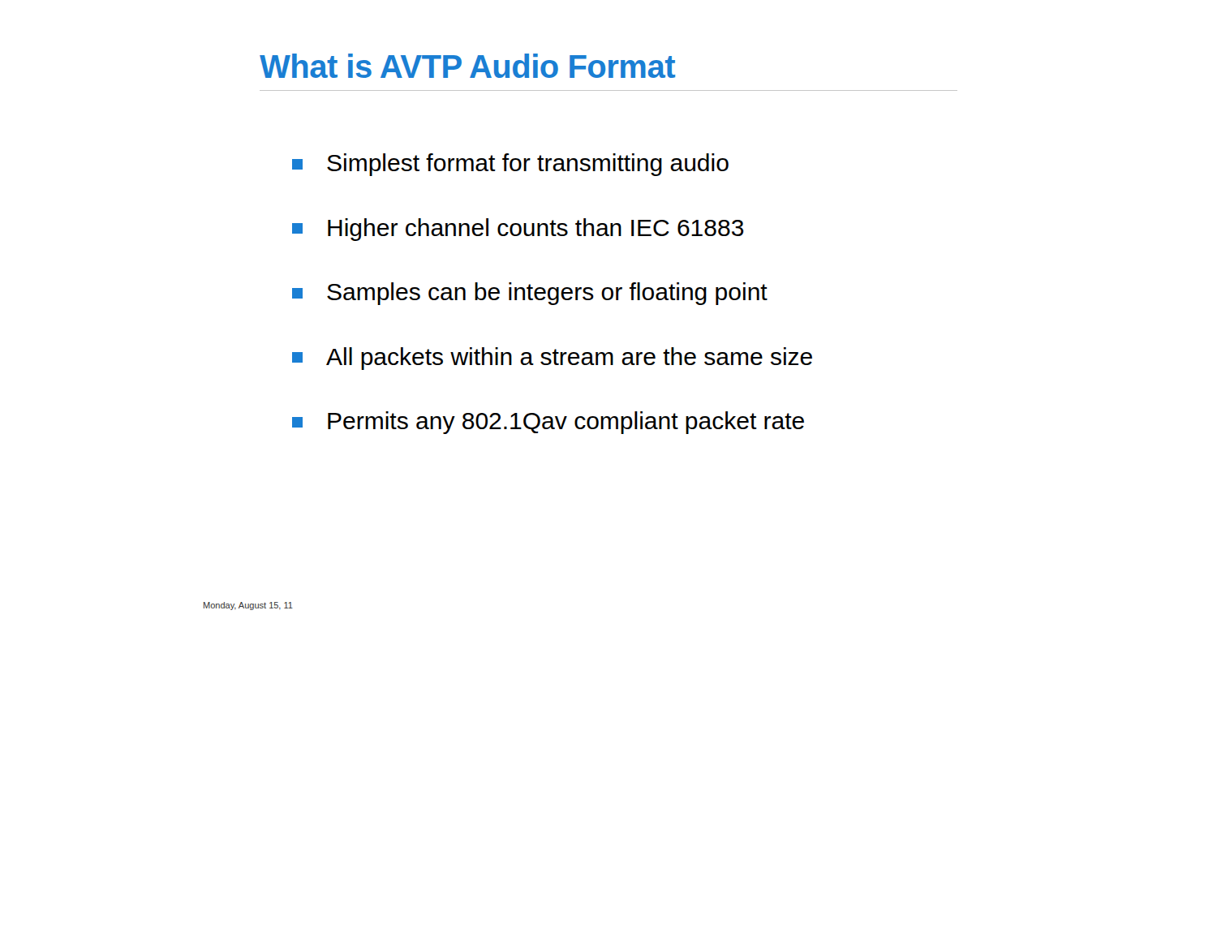What is AVTP Audio Format
Simplest format for transmitting audio
Higher channel counts than IEC 61883
Samples can be integers or floating point
All packets within a stream are the same size
Permits any 802.1Qav compliant packet rate
Monday, August 15, 11